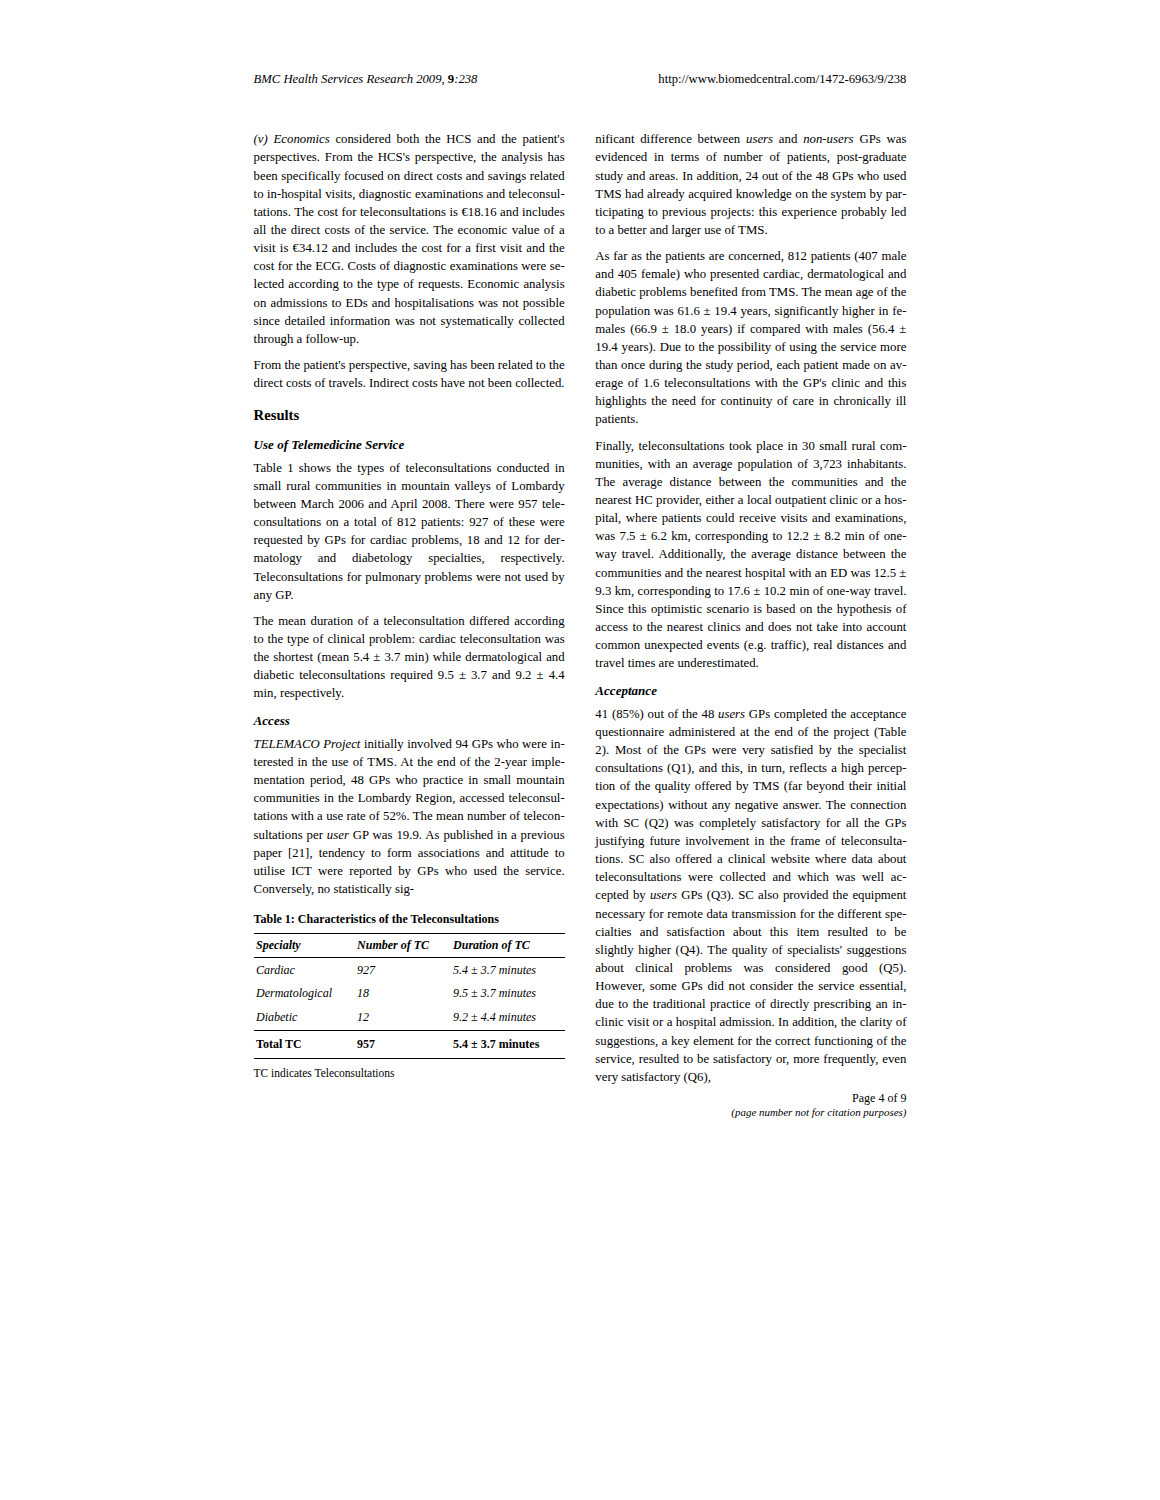BMC Health Services Research 2009, 9:238
http://www.biomedcentral.com/1472-6963/9/238
(v) Economics considered both the HCS and the patient's perspectives. From the HCS's perspective, the analysis has been specifically focused on direct costs and savings related to in-hospital visits, diagnostic examinations and teleconsultations. The cost for teleconsultations is €18.16 and includes all the direct costs of the service. The economic value of a visit is €34.12 and includes the cost for a first visit and the cost for the ECG. Costs of diagnostic examinations were selected according to the type of requests. Economic analysis on admissions to EDs and hospitalisations was not possible since detailed information was not systematically collected through a follow-up.
From the patient's perspective, saving has been related to the direct costs of travels. Indirect costs have not been collected.
Results
Use of Telemedicine Service
Table 1 shows the types of teleconsultations conducted in small rural communities in mountain valleys of Lombardy between March 2006 and April 2008. There were 957 teleconsultations on a total of 812 patients: 927 of these were requested by GPs for cardiac problems, 18 and 12 for dermatology and diabetology specialties, respectively. Teleconsultations for pulmonary problems were not used by any GP.
The mean duration of a teleconsultation differed according to the type of clinical problem: cardiac teleconsultation was the shortest (mean 5.4 ± 3.7 min) while dermatological and diabetic teleconsultations required 9.5 ± 3.7 and 9.2 ± 4.4 min, respectively.
Access
TELEMACO Project initially involved 94 GPs who were interested in the use of TMS. At the end of the 2-year implementation period, 48 GPs who practice in small mountain communities in the Lombardy Region, accessed teleconsultations with a use rate of 52%. The mean number of teleconsultations per user GP was 19.9. As published in a previous paper [21], tendency to form associations and attitude to utilise ICT were reported by GPs who used the service. Conversely, no statistically sig-
Table 1: Characteristics of the Teleconsultations
| Specialty | Number of TC | Duration of TC |
| --- | --- | --- |
| Cardiac | 927 | 5.4 ± 3.7 minutes |
| Dermatological | 18 | 9.5 ± 3.7 minutes |
| Diabetic | 12 | 9.2 ± 4.4 minutes |
| Total TC | 957 | 5.4 ± 3.7 minutes |
TC indicates Teleconsultations
nificant difference between users and non-users GPs was evidenced in terms of number of patients, post-graduate study and areas. In addition, 24 out of the 48 GPs who used TMS had already acquired knowledge on the system by participating to previous projects: this experience probably led to a better and larger use of TMS.
As far as the patients are concerned, 812 patients (407 male and 405 female) who presented cardiac, dermatological and diabetic problems benefited from TMS. The mean age of the population was 61.6 ± 19.4 years, significantly higher in females (66.9 ± 18.0 years) if compared with males (56.4 ± 19.4 years). Due to the possibility of using the service more than once during the study period, each patient made on average of 1.6 teleconsultations with the GP's clinic and this highlights the need for continuity of care in chronically ill patients.
Finally, teleconsultations took place in 30 small rural communities, with an average population of 3,723 inhabitants. The average distance between the communities and the nearest HC provider, either a local outpatient clinic or a hospital, where patients could receive visits and examinations, was 7.5 ± 6.2 km, corresponding to 12.2 ± 8.2 min of one-way travel. Additionally, the average distance between the communities and the nearest hospital with an ED was 12.5 ± 9.3 km, corresponding to 17.6 ± 10.2 min of one-way travel. Since this optimistic scenario is based on the hypothesis of access to the nearest clinics and does not take into account common unexpected events (e.g. traffic), real distances and travel times are underestimated.
Acceptance
41 (85%) out of the 48 users GPs completed the acceptance questionnaire administered at the end of the project (Table 2). Most of the GPs were very satisfied by the specialist consultations (Q1), and this, in turn, reflects a high perception of the quality offered by TMS (far beyond their initial expectations) without any negative answer. The connection with SC (Q2) was completely satisfactory for all the GPs justifying future involvement in the frame of teleconsultations. SC also offered a clinical website where data about teleconsultations were collected and which was well accepted by users GPs (Q3). SC also provided the equipment necessary for remote data transmission for the different specialties and satisfaction about this item resulted to be slightly higher (Q4). The quality of specialists' suggestions about clinical problems was considered good (Q5). However, some GPs did not consider the service essential, due to the traditional practice of directly prescribing an in-clinic visit or a hospital admission. In addition, the clarity of suggestions, a key element for the correct functioning of the service, resulted to be satisfactory or, more frequently, even very satisfactory (Q6),
Page 4 of 9
(page number not for citation purposes)